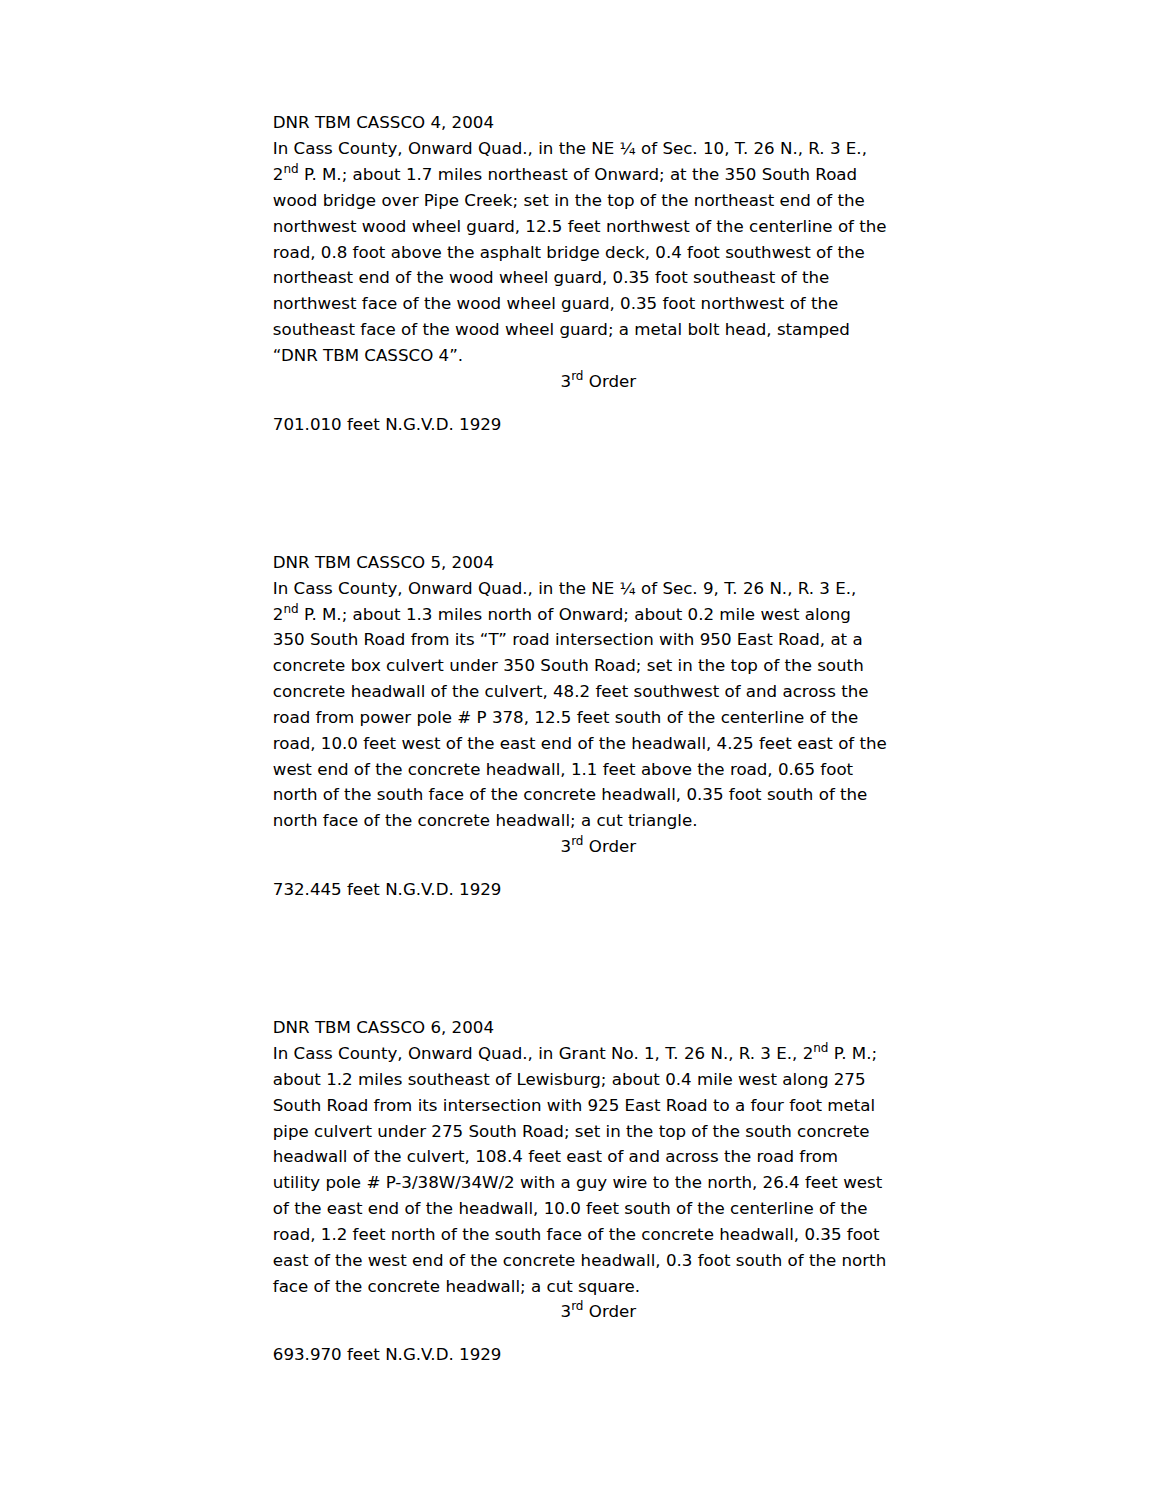DNR TBM CASSCO 4, 2004
In Cass County, Onward Quad., in the NE ¼ of Sec. 10, T. 26 N., R. 3 E., 2nd P. M.; about 1.7 miles northeast of Onward; at the 350 South Road wood bridge over Pipe Creek; set in the top of the northeast end of the northwest wood wheel guard, 12.5 feet northwest of the centerline of the road, 0.8 foot above the asphalt bridge deck, 0.4 foot southwest of the northeast end of the wood wheel guard, 0.35 foot southeast of the northwest face of the wood wheel guard, 0.35 foot northwest of the southeast face of the wood wheel guard; a metal bolt head, stamped “DNR TBM CASSCO 4”.
3rd Order
701.010 feet N.G.V.D. 1929
DNR TBM CASSCO 5, 2004
In Cass County, Onward Quad., in the NE ¼ of Sec. 9, T. 26 N., R. 3 E., 2nd P. M.; about 1.3 miles north of Onward; about 0.2 mile west along 350 South Road from its “T” road intersection with 950 East Road, at a concrete box culvert under 350 South Road; set in the top of the south concrete headwall of the culvert, 48.2 feet southwest of and across the road from power pole # P 378, 12.5 feet south of the centerline of the road, 10.0 feet west of the east end of the headwall, 4.25 feet east of the west end of the concrete headwall, 1.1 feet above the road, 0.65 foot north of the south face of the concrete headwall, 0.35 foot south of the north face of the concrete headwall; a cut triangle.
3rd Order
732.445 feet N.G.V.D. 1929
DNR TBM CASSCO 6, 2004
In Cass County, Onward Quad., in Grant No. 1, T. 26 N., R. 3 E., 2nd P. M.; about 1.2 miles southeast of Lewisburg; about 0.4 mile west along 275 South Road from its intersection with 925 East Road to a four foot metal pipe culvert under 275 South Road; set in the top of the south concrete headwall of the culvert, 108.4 feet east of and across the road from utility pole # P-3/38W/34W/2 with a guy wire to the north, 26.4 feet west of the east end of the headwall, 10.0 feet south of the centerline of the road, 1.2 feet north of the south face of the concrete headwall, 0.35 foot east of the west end of the concrete headwall, 0.3 foot south of the north face of the concrete headwall; a cut square.
3rd Order
693.970 feet N.G.V.D. 1929